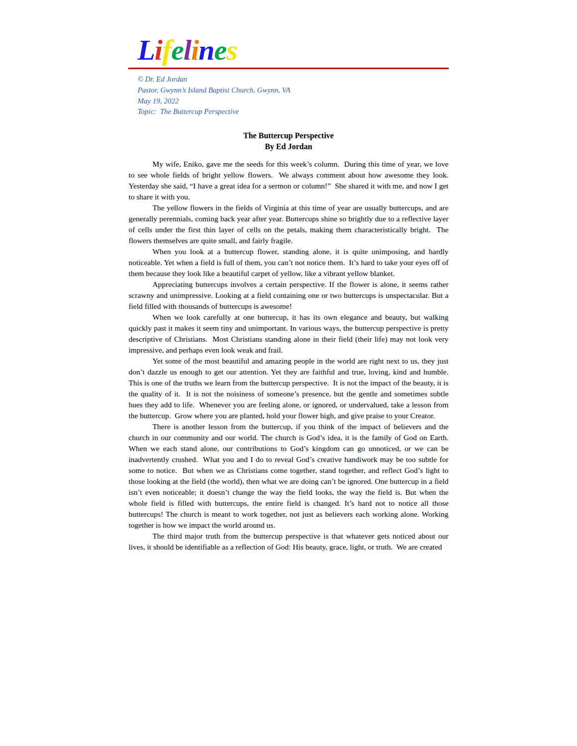Lifelines
© Dr. Ed Jordan
Pastor, Gwynn’s Island Baptist Church, Gwynn, VA
May 19, 2022
Topic: The Buttercup Perspective
The Buttercup Perspective
By Ed Jordan
My wife, Eniko, gave me the seeds for this week’s column. During this time of year, we love to see whole fields of bright yellow flowers. We always comment about how awesome they look. Yesterday she said, “I have a great idea for a sermon or column!” She shared it with me, and now I get to share it with you.
The yellow flowers in the fields of Virginia at this time of year are usually buttercups, and are generally perennials, coming back year after year. Buttercups shine so brightly due to a reflective layer of cells under the first thin layer of cells on the petals, making them characteristically bright. The flowers themselves are quite small, and fairly fragile.
When you look at a buttercup flower, standing alone, it is quite unimposing, and hardly noticeable. Yet when a field is full of them, you can’t not notice them. It’s hard to take your eyes off of them because they look like a beautiful carpet of yellow, like a vibrant yellow blanket.
Appreciating buttercups involves a certain perspective. If the flower is alone, it seems rather scrawny and unimpressive. Looking at a field containing one or two buttercups is unspectacular. But a field filled with thousands of buttercups is awesome!
When we look carefully at one buttercup, it has its own elegance and beauty, but walking quickly past it makes it seem tiny and unimportant. In various ways, the buttercup perspective is pretty descriptive of Christians. Most Christians standing alone in their field (their life) may not look very impressive, and perhaps even look weak and frail.
Yet some of the most beautiful and amazing people in the world are right next to us, they just don’t dazzle us enough to get our attention. Yet they are faithful and true, loving, kind and humble. This is one of the truths we learn from the buttercup perspective. It is not the impact of the beauty, it is the quality of it. It is not the noisiness of someone’s presence, but the gentle and sometimes subtle hues they add to life. Whenever you are feeling alone, or ignored, or undervalued, take a lesson from the buttercup. Grow where you are planted, hold your flower high, and give praise to your Creator.
There is another lesson from the buttercup, if you think of the impact of believers and the church in our community and our world. The church is God’s idea, it is the family of God on Earth. When we each stand alone, our contributions to God’s kingdom can go unnoticed, or we can be inadvertently crushed. What you and I do to reveal God’s creative handiwork may be too subtle for some to notice. But when we as Christians come together, stand together, and reflect God’s light to those looking at the field (the world), then what we are doing can’t be ignored. One buttercup in a field isn’t even noticeable; it doesn’t change the way the field looks, the way the field is. But when the whole field is filled with buttercups, the entire field is changed. It’s hard not to notice all those buttercups! The church is meant to work together, not just as believers each working alone. Working together is how we impact the world around us.
The third major truth from the buttercup perspective is that whatever gets noticed about our lives, it should be identifiable as a reflection of God: His beauty, grace, light, or truth. We are created